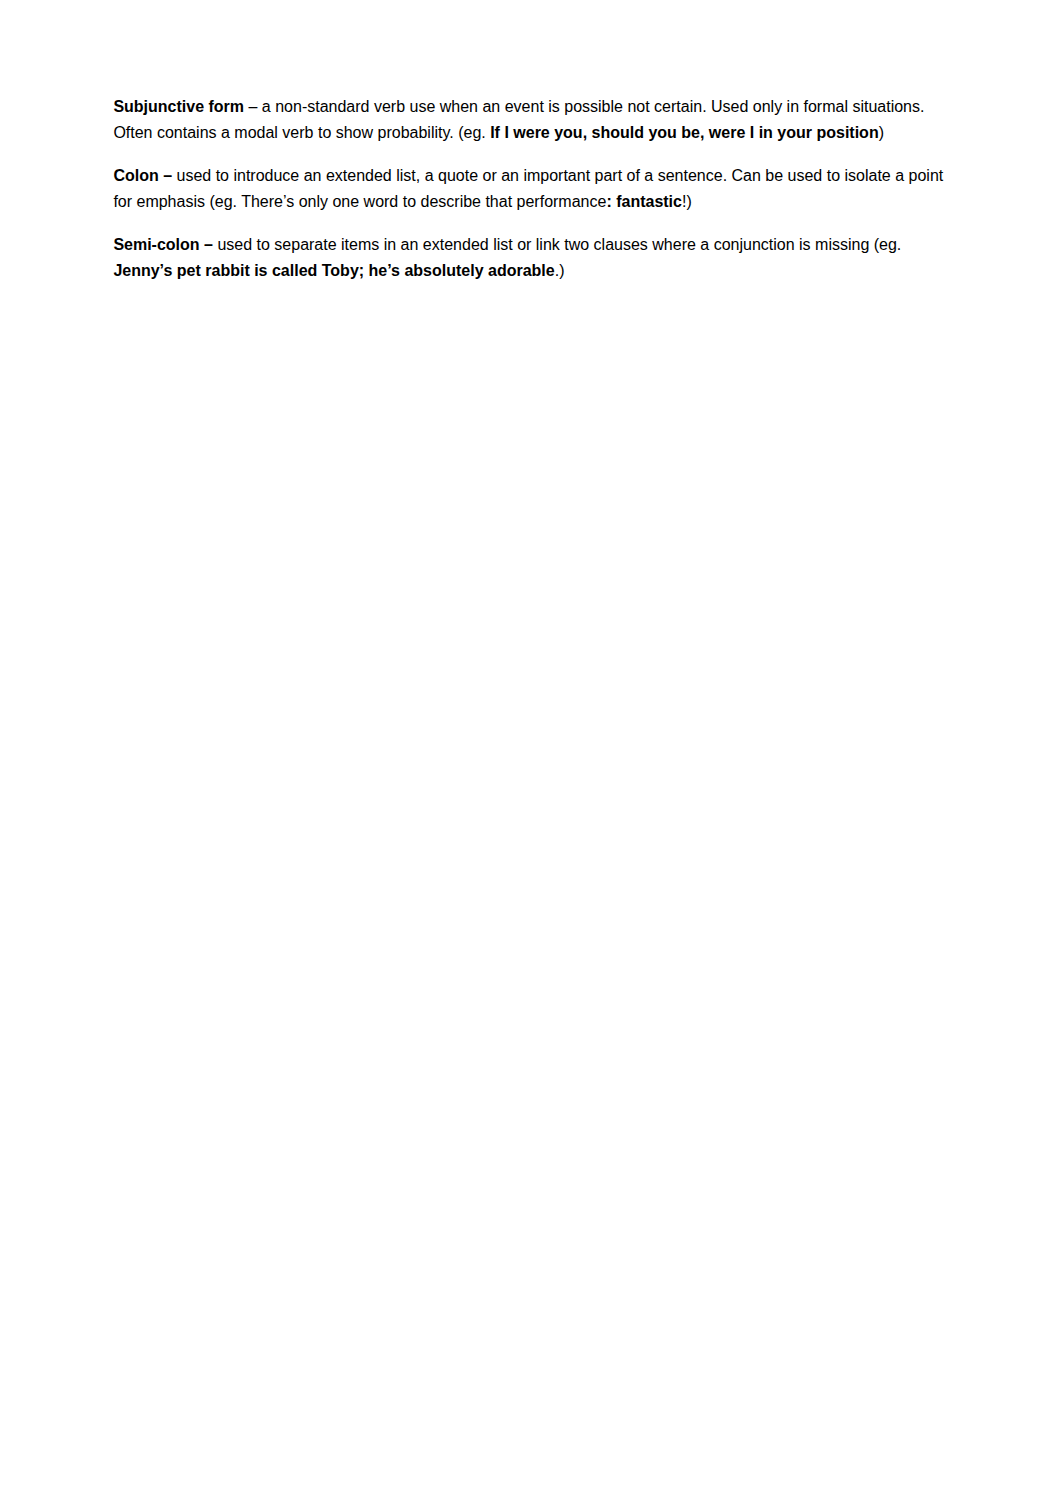Subjunctive form – a non-standard verb use when an event is possible not certain. Used only in formal situations. Often contains a modal verb to show probability. (eg. If I were you, should you be, were I in your position)
Colon – used to introduce an extended list, a quote or an important part of a sentence. Can be used to isolate a point for emphasis (eg. There’s only one word to describe that performance: fantastic!)
Semi-colon – used to separate items in an extended list or link two clauses where a conjunction is missing (eg. Jenny’s pet rabbit is called Toby; he’s absolutely adorable.)